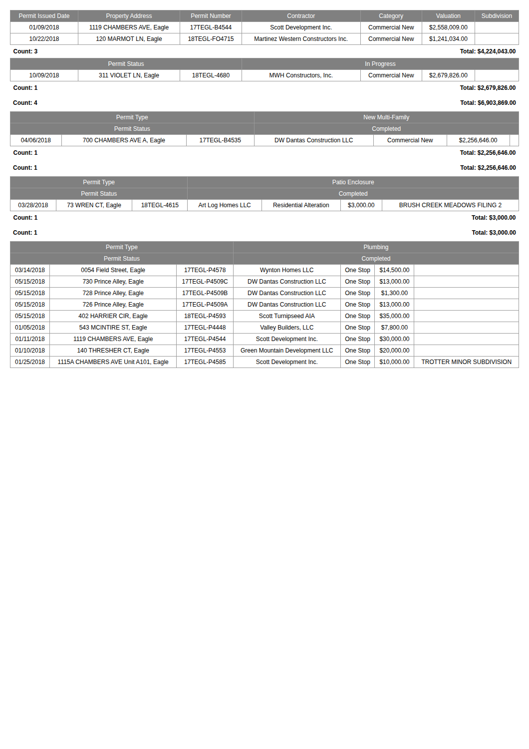| Permit Issued Date | Property Address | Permit Number | Contractor | Category | Valuation | Subdivision |
| --- | --- | --- | --- | --- | --- | --- |
| 01/09/2018 | 1119 CHAMBERS AVE, Eagle | 17TEGL-B4544 | Scott Development Inc. | Commercial New | $2,558,009.00 | |
| 10/22/2018 | 120 MARMOT LN, Eagle | 18TEGL-FO4715 | Martinez Western Constructors Inc. | Commercial New | $1,241,034.00 | |
| Count: 3 | Total: $4,224,043.00 |
| Permit Status | In Progress |
| 10/09/2018 | 311 VIOLET LN, Eagle | 18TEGL-4680 | MWH Constructors, Inc. | Commercial New | $2,679,826.00 | |
| Count: 1 | Total: $2,679,826.00 |
| Count: 4 | Total: $6,903,869.00 |
| Permit Type | New Multi-Family |
| Permit Status | Completed |
| 04/06/2018 | 700 CHAMBERS AVE A, Eagle | 17TEGL-B4535 | DW Dantas Construction LLC | Commercial New | $2,256,646.00 | |
| Count: 1 | Total: $2,256,646.00 |
| Count: 1 | Total: $2,256,646.00 |
| Permit Type | Patio Enclosure |
| Permit Status | Completed |
| 03/28/2018 | 73 WREN CT, Eagle | 18TEGL-4615 | Art Log Homes LLC | Residential Alteration | $3,000.00 | BRUSH CREEK MEADOWS FILING 2 |
| Count: 1 | Total: $3,000.00 |
| Count: 1 | Total: $3,000.00 |
| Permit Type | Plumbing |
| Permit Status | Completed |
| 03/14/2018 | 0054 Field Street, Eagle | 17TEGL-P4578 | Wynton Homes LLC | One Stop | $14,500.00 | |
| 05/15/2018 | 730 Prince Alley, Eagle | 17TEGL-P4509C | DW Dantas Construction LLC | One Stop | $13,000.00 | |
| 05/15/2018 | 728 Prince Alley, Eagle | 17TEGL-P4509B | DW Dantas Construction LLC | One Stop | $1,300.00 | |
| 05/15/2018 | 726 Prince Alley, Eagle | 17TEGL-P4509A | DW Dantas Construction LLC | One Stop | $13,000.00 | |
| 05/15/2018 | 402 HARRIER CIR, Eagle | 18TEGL-P4593 | Scott Turnipseed AIA | One Stop | $35,000.00 | |
| 01/05/2018 | 543 MCINTIRE ST, Eagle | 17TEGL-P4448 | Valley Builders, LLC | One Stop | $7,800.00 | |
| 01/11/2018 | 1119 CHAMBERS AVE, Eagle | 17TEGL-P4544 | Scott Development Inc. | One Stop | $30,000.00 | |
| 01/10/2018 | 140 THRESHER CT, Eagle | 17TEGL-P4553 | Green Mountain Development LLC | One Stop | $20,000.00 | |
| 01/25/2018 | 1115A CHAMBERS AVE Unit A101, Eagle | 17TEGL-P4585 | Scott Development Inc. | One Stop | $10,000.00 | TROTTER MINOR SUBDIVISION |